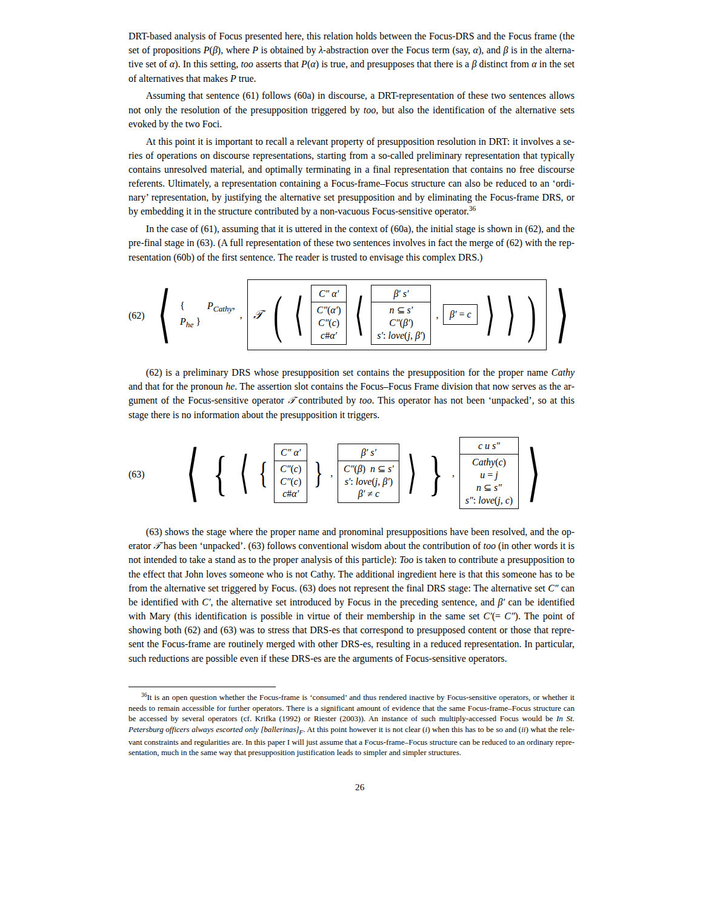DRT-based analysis of Focus presented here, this relation holds between the Focus-DRS and the Focus frame (the set of propositions P(β), where P is obtained by λ-abstraction over the Focus term (say, α), and β is in the alternative set of α). In this setting, too asserts that P(α) is true, and presupposes that there is a β distinct from α in the set of alternatives that makes P true.
Assuming that sentence (61) follows (60a) in discourse, a DRT-representation of these two sentences allows not only the resolution of the presupposition triggered by too, but also the identification of the alternative sets evoked by the two Foci.
At this point it is important to recall a relevant property of presupposition resolution in DRT: it involves a series of operations on discourse representations, starting from a so-called preliminary representation that typically contains unresolved material, and optimally terminating in a final representation that contains no free discourse referents. Ultimately, a representation containing a Focus-frame–Focus structure can also be reduced to an ‘ordinary’ representation, by justifying the alternative set presupposition and by eliminating the Focus-frame DRS, or by embedding it in the structure contributed by a non-vacuous Focus-sensitive operator.36
In the case of (61), assuming that it is uttered in the context of (60a), the initial stage is shown in (62), and the pre-final stage in (63). (A full representation of these two sentences involves in fact the merge of (62) with the representation (60b) of the first sentence. The reader is trusted to envisage this complex DRS.)
(62)
⟨ { PCathy, Phe } , 𝒯 ( ⟨
C″ α′
C″(α′)
C″(c)
c#α′
⟨
β′ s′
n ⊆ s′
C″(β′)
s′: love(j, β′)
,
β′ = c
⟩ ⟩ ) ⟩
(62) is a preliminary DRS whose presupposition set contains the presupposition for the proper name Cathy and that for the pronoun he. The assertion slot contains the Focus–Focus Frame division that now serves as the argument of the Focus-sensitive operator 𝒯 contributed by too. This operator has not been ‘unpacked’, so at this stage there is no information about the presupposition it triggers.
(63)
⟨ { ⟨ {
C″ α′
C″(c)
C″(c)
c#α′
} ,
β′ s′
C″(β) n ⊆ s′
s′: love(j, β′)
β′ ≠ c
⟩ } ,
c u s″
Cathy(c)
u = j
n ⊆ s″
s″: love(j, c)
⟩
(63) shows the stage where the proper name and pronominal presuppositions have been resolved, and the operator 𝒯 has been ‘unpacked’. (63) follows conventional wisdom about the contribution of too (in other words it is not intended to take a stand as to the proper analysis of this particle): Too is taken to contribute a presupposition to the effect that John loves someone who is not Cathy. The additional ingredient here is that this someone has to be from the alternative set triggered by Focus. (63) does not represent the final DRS stage: The alternative set C″ can be identified with C′, the alternative set introduced by Focus in the preceding sentence, and β′ can be identified with Mary (this identification is possible in virtue of their membership in the same set C′(= C″). The point of showing both (62) and (63) was to stress that DRS-es that correspond to presupposed content or those that represent the Focus-frame are routinely merged with other DRS-es, resulting in a reduced representation. In particular, such reductions are possible even if these DRS-es are the arguments of Focus-sensitive operators.
36It is an open question whether the Focus-frame is ‘consumed’ and thus rendered inactive by Focus-sensitive operators, or whether it needs to remain accessible for further operators. There is a significant amount of evidence that the same Focus-frame–Focus structure can be accessed by several operators (cf. Krifka (1992) or Riester (2003)). An instance of such multiply-accessed Focus would be In St. Petersburg officers always escorted only [ballerinas]F. At this point however it is not clear (i) when this has to be so and (ii) what the relevant constraints and regularities are. In this paper I will just assume that a Focus-frame–Focus structure can be reduced to an ordinary representation, much in the same way that presupposition justification leads to simpler and simpler structures.
26